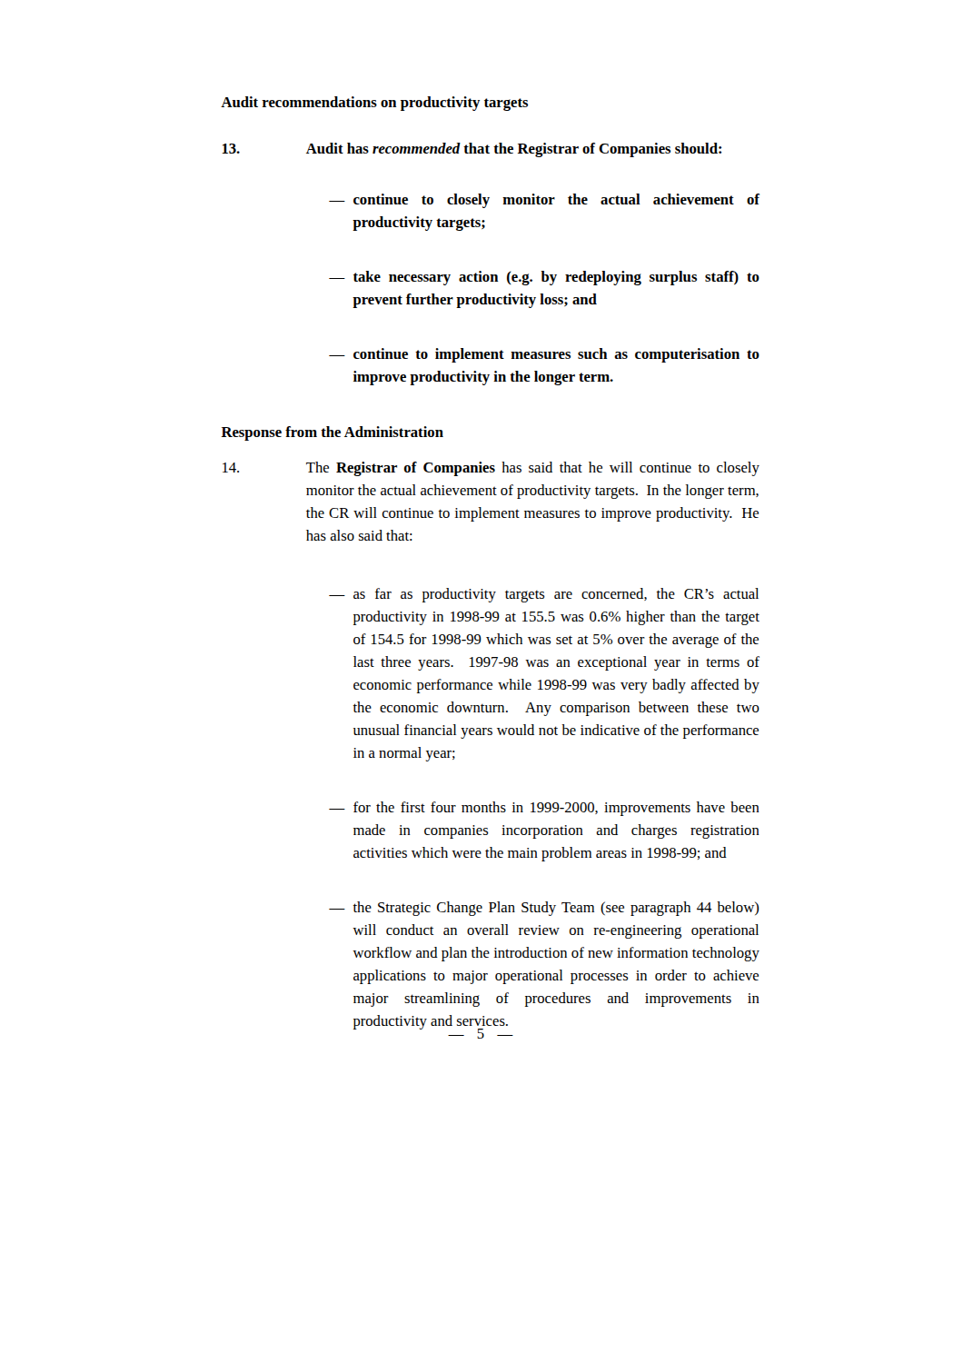Audit recommendations on productivity targets
13.
Audit has recommended that the Registrar of Companies should:
— continue to closely monitor the actual achievement of productivity targets;
— take necessary action (e.g. by redeploying surplus staff) to prevent further productivity loss; and
— continue to implement measures such as computerisation to improve productivity in the longer term.
Response from the Administration
14.
The Registrar of Companies has said that he will continue to closely monitor the actual achievement of productivity targets. In the longer term, the CR will continue to implement measures to improve productivity. He has also said that:
— as far as productivity targets are concerned, the CR’s actual productivity in 1998-99 at 155.5 was 0.6% higher than the target of 154.5 for 1998-99 which was set at 5% over the average of the last three years. 1997-98 was an exceptional year in terms of economic performance while 1998-99 was very badly affected by the economic downturn. Any comparison between these two unusual financial years would not be indicative of the performance in a normal year;
— for the first four months in 1999-2000, improvements have been made in companies incorporation and charges registration activities which were the main problem areas in 1998-99; and
— the Strategic Change Plan Study Team (see paragraph 44 below) will conduct an overall review on re-engineering operational workflow and plan the introduction of new information technology applications to major operational processes in order to achieve major streamlining of procedures and improvements in productivity and services.
— 5 —